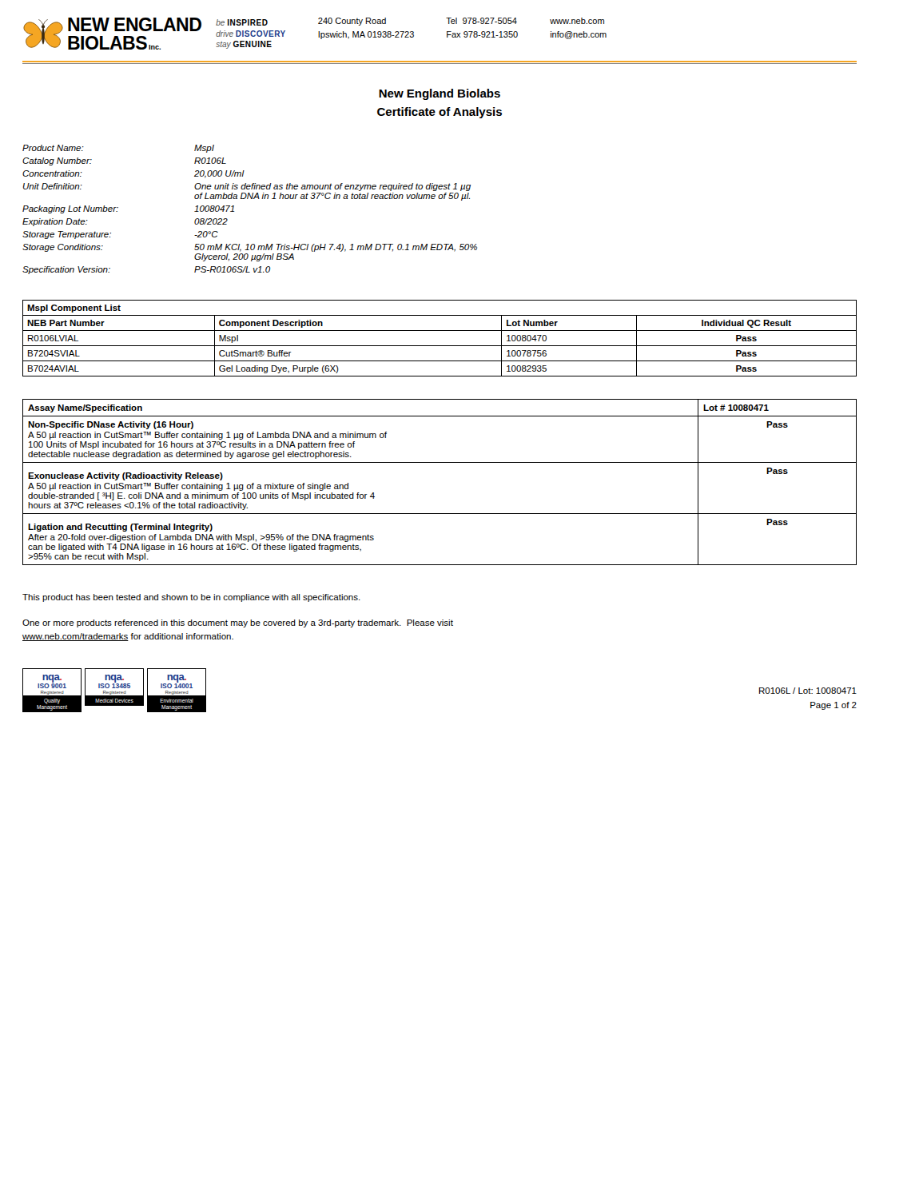NEW ENGLAND
BIOLABS Inc.
be INSPIRED
drive DISCOVERY
stay GENUINE
240 County Road
Ipswich, MA 01938-2723
Tel 978-927-5054
Fax 978-921-1350
www.neb.com
info@neb.com
New England Biolabs
Certificate of Analysis
| Product Name: | MspI |
| Catalog Number: | R0106L |
| Concentration: | 20,000 U/ml |
| Unit Definition: | One unit is defined as the amount of enzyme required to digest 1 µg of Lambda DNA in 1 hour at 37°C in a total reaction volume of 50 µl. |
| Packaging Lot Number: | 10080471 |
| Expiration Date: | 08/2022 |
| Storage Temperature: | -20°C |
| Storage Conditions: | 50 mM KCl, 10 mM Tris-HCl (pH 7.4), 1 mM DTT, 0.1 mM EDTA, 50% Glycerol, 200 µg/ml BSA |
| Specification Version: | PS-R0106S/L v1.0 |
| MspI Component List |
| --- |
| NEB Part Number | Component Description | Lot Number | Individual QC Result |
| R0106LVIAL | MspI | 10080470 | Pass |
| B7204SVIAL | CutSmart® Buffer | 10078756 | Pass |
| B7024AVIAL | Gel Loading Dye, Purple (6X) | 10082935 | Pass |
| Assay Name/Specification | Lot # 10080471 |
| --- | --- |
| Non-Specific DNase Activity (16 Hour) A 50 µl reaction in CutSmart™ Buffer containing 1 µg of Lambda DNA and a minimum of 100 Units of MspI incubated for 16 hours at 37ºC results in a DNA pattern free of detectable nuclease degradation as determined by agarose gel electrophoresis. | Pass |
| Exonuclease Activity (Radioactivity Release) A 50 µl reaction in CutSmart™ Buffer containing 1 µg of a mixture of single and double-stranded [ ³H] E. coli DNA and a minimum of 100 units of MspI incubated for 4 hours at 37ºC releases <0.1% of the total radioactivity. | Pass |
| Ligation and Recutting (Terminal Integrity) After a 20-fold over-digestion of Lambda DNA with MspI, >95% of the DNA fragments can be ligated with T4 DNA ligase in 16 hours at 16ºC. Of these ligated fragments, >95% can be recut with MspI. | Pass |
This product has been tested and shown to be in compliance with all specifications.
One or more products referenced in this document may be covered by a 3rd-party trademark. Please visit
www.neb.com/trademarks for additional information.
nqa.
ISO 9001
Registered
Quality
Management
nqa.
ISO 13485
Registered
Medical Devices
nqa.
ISO 14001
Registered
Environmental
Management
R0106L / Lot: 10080471
Page 1 of 2